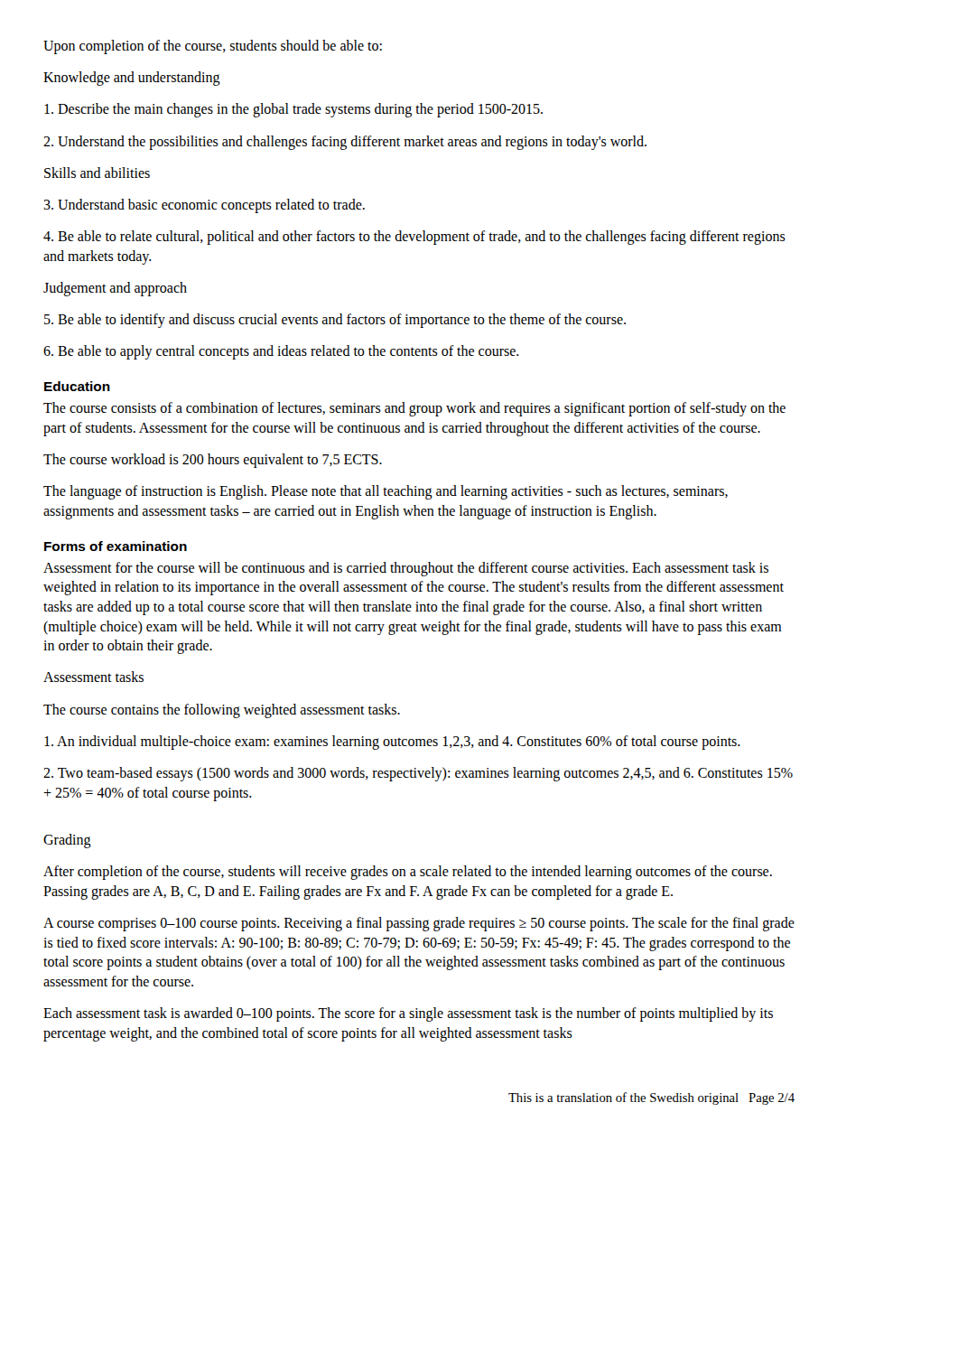Upon completion of the course, students should be able to:
Knowledge and understanding
1. Describe the main changes in the global trade systems during the period 1500-2015.
2. Understand the possibilities and challenges facing different market areas and regions in today's world.
Skills and abilities
3. Understand basic economic concepts related to trade.
4. Be able to relate cultural, political and other factors to the development of trade, and to the challenges facing different regions and markets today.
Judgement and approach
5. Be able to identify and discuss crucial events and factors of importance to the theme of the course.
6. Be able to apply central concepts and ideas related to the contents of the course.
Education
The course consists of a combination of lectures, seminars and group work and requires a significant portion of self-study on the part of students. Assessment for the course will be continuous and is carried throughout the different activities of the course.
The course workload is 200 hours equivalent to 7,5 ECTS.
The language of instruction is English. Please note that all teaching and learning activities - such as lectures, seminars, assignments and assessment tasks – are carried out in English when the language of instruction is English.
Forms of examination
Assessment for the course will be continuous and is carried throughout the different course activities. Each assessment task is weighted in relation to its importance in the overall assessment of the course. The student's results from the different assessment tasks are added up to a total course score that will then translate into the final grade for the course. Also, a final short written (multiple choice) exam will be held. While it will not carry great weight for the final grade, students will have to pass this exam in order to obtain their grade.
Assessment tasks
The course contains the following weighted assessment tasks.
1. An individual multiple-choice exam: examines learning outcomes 1,2,3, and 4. Constitutes 60% of total course points.
2. Two team-based essays (1500 words and 3000 words, respectively): examines learning outcomes 2,4,5, and 6. Constitutes 15% + 25% = 40% of total course points.
Grading
After completion of the course, students will receive grades on a scale related to the intended learning outcomes of the course. Passing grades are A, B, C, D and E. Failing grades are Fx and F. A grade Fx can be completed for a grade E.
A course comprises 0–100 course points. Receiving a final passing grade requires ≥ 50 course points. The scale for the final grade is tied to fixed score intervals: A: 90-100; B: 80-89; C: 70-79; D: 60-69; E: 50-59; Fx: 45-49; F: 45. The grades correspond to the total score points a student obtains (over a total of 100) for all the weighted assessment tasks combined as part of the continuous assessment for the course.
Each assessment task is awarded 0–100 points. The score for a single assessment task is the number of points multiplied by its percentage weight, and the combined total of score points for all weighted assessment tasks
This is a translation of the Swedish original Page 2/4